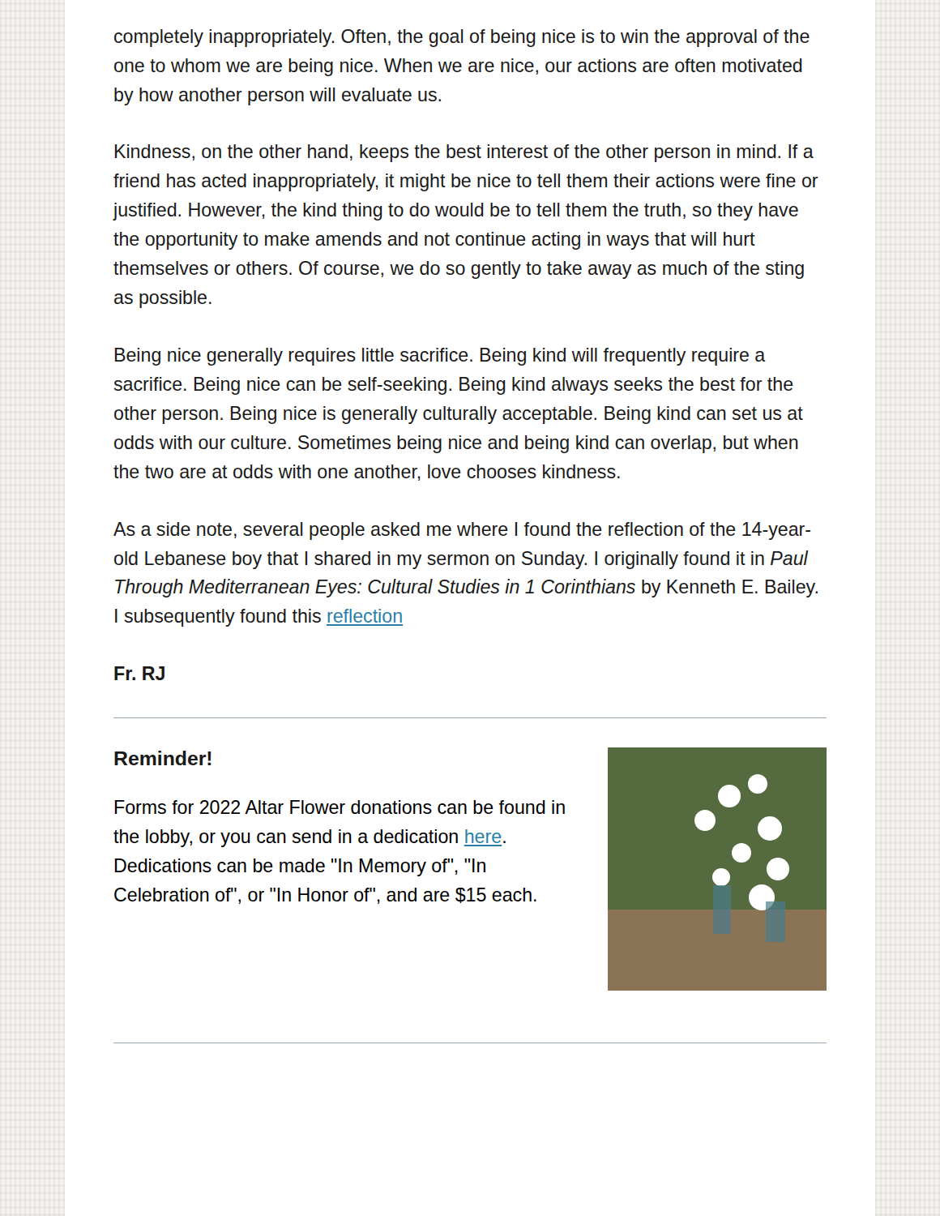completely inappropriately. Often, the goal of being nice is to win the approval of the one to whom we are being nice. When we are nice, our actions are often motivated by how another person will evaluate us.
Kindness, on the other hand, keeps the best interest of the other person in mind. If a friend has acted inappropriately, it might be nice to tell them their actions were fine or justified. However, the kind thing to do would be to tell them the truth, so they have the opportunity to make amends and not continue acting in ways that will hurt themselves or others. Of course, we do so gently to take away as much of the sting as possible.
Being nice generally requires little sacrifice. Being kind will frequently require a sacrifice. Being nice can be self-seeking. Being kind always seeks the best for the other person. Being nice is generally culturally acceptable. Being kind can set us at odds with our culture. Sometimes being nice and being kind can overlap, but when the two are at odds with one another, love chooses kindness.
As a side note, several people asked me where I found the reflection of the 14-year-old Lebanese boy that I shared in my sermon on Sunday. I originally found it in Paul Through Mediterranean Eyes: Cultural Studies in 1 Corinthians by Kenneth E. Bailey. I subsequently found this reflection
Fr. RJ
Reminder!
Forms for 2022 Altar Flower donations can be found in the lobby, or you can send in a dedication here. Dedications can be made "In Memory of", "In Celebration of", or "In Honor of", and are $15 each.